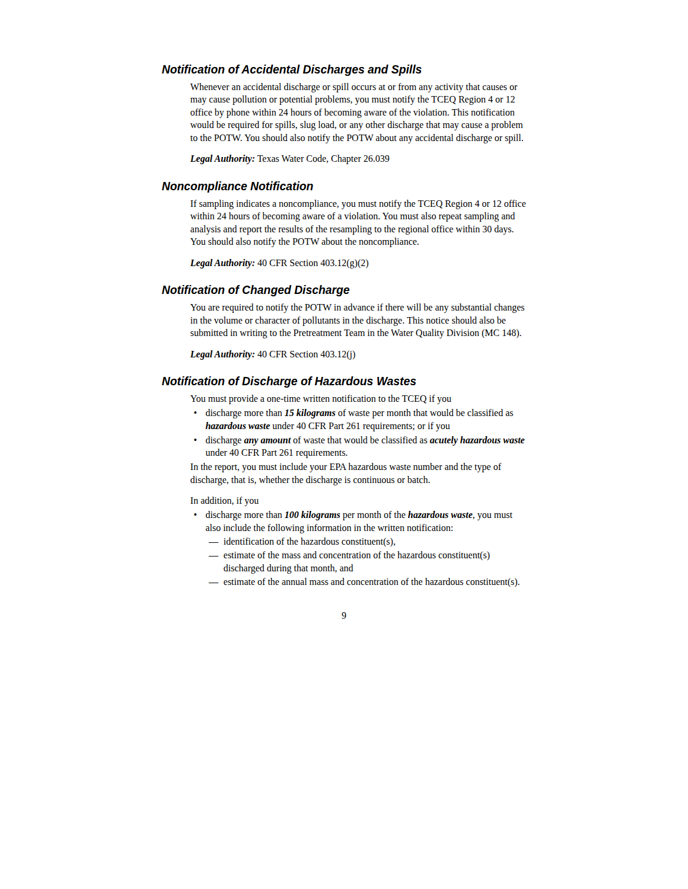Notification of Accidental Discharges and Spills
Whenever an accidental discharge or spill occurs at or from any activity that causes or may cause pollution or potential problems, you must notify the TCEQ Region 4 or 12 office by phone within 24 hours of becoming aware of the violation. This notification would be required for spills, slug load, or any other discharge that may cause a problem to the POTW. You should also notify the POTW about any accidental discharge or spill.
Legal Authority: Texas Water Code, Chapter 26.039
Noncompliance Notification
If sampling indicates a noncompliance, you must notify the TCEQ Region 4 or 12 office within 24 hours of becoming aware of a violation. You must also repeat sampling and analysis and report the results of the resampling to the regional office within 30 days. You should also notify the POTW about the noncompliance.
Legal Authority: 40 CFR Section 403.12(g)(2)
Notification of Changed Discharge
You are required to notify the POTW in advance if there will be any substantial changes in the volume or character of pollutants in the discharge. This notice should also be submitted in writing to the Pretreatment Team in the Water Quality Division (MC 148).
Legal Authority: 40 CFR Section 403.12(j)
Notification of Discharge of Hazardous Wastes
You must provide a one-time written notification to the TCEQ if you
discharge more than 15 kilograms of waste per month that would be classified as hazardous waste under 40 CFR Part 261 requirements; or if you
discharge any amount of waste that would be classified as acutely hazardous waste under 40 CFR Part 261 requirements.
In the report, you must include your EPA hazardous waste number and the type of discharge, that is, whether the discharge is continuous or batch.
In addition, if you
discharge more than 100 kilograms per month of the hazardous waste, you must also include the following information in the written notification:
identification of the hazardous constituent(s),
estimate of the mass and concentration of the hazardous constituent(s) discharged during that month, and
estimate of the annual mass and concentration of the hazardous constituent(s).
9